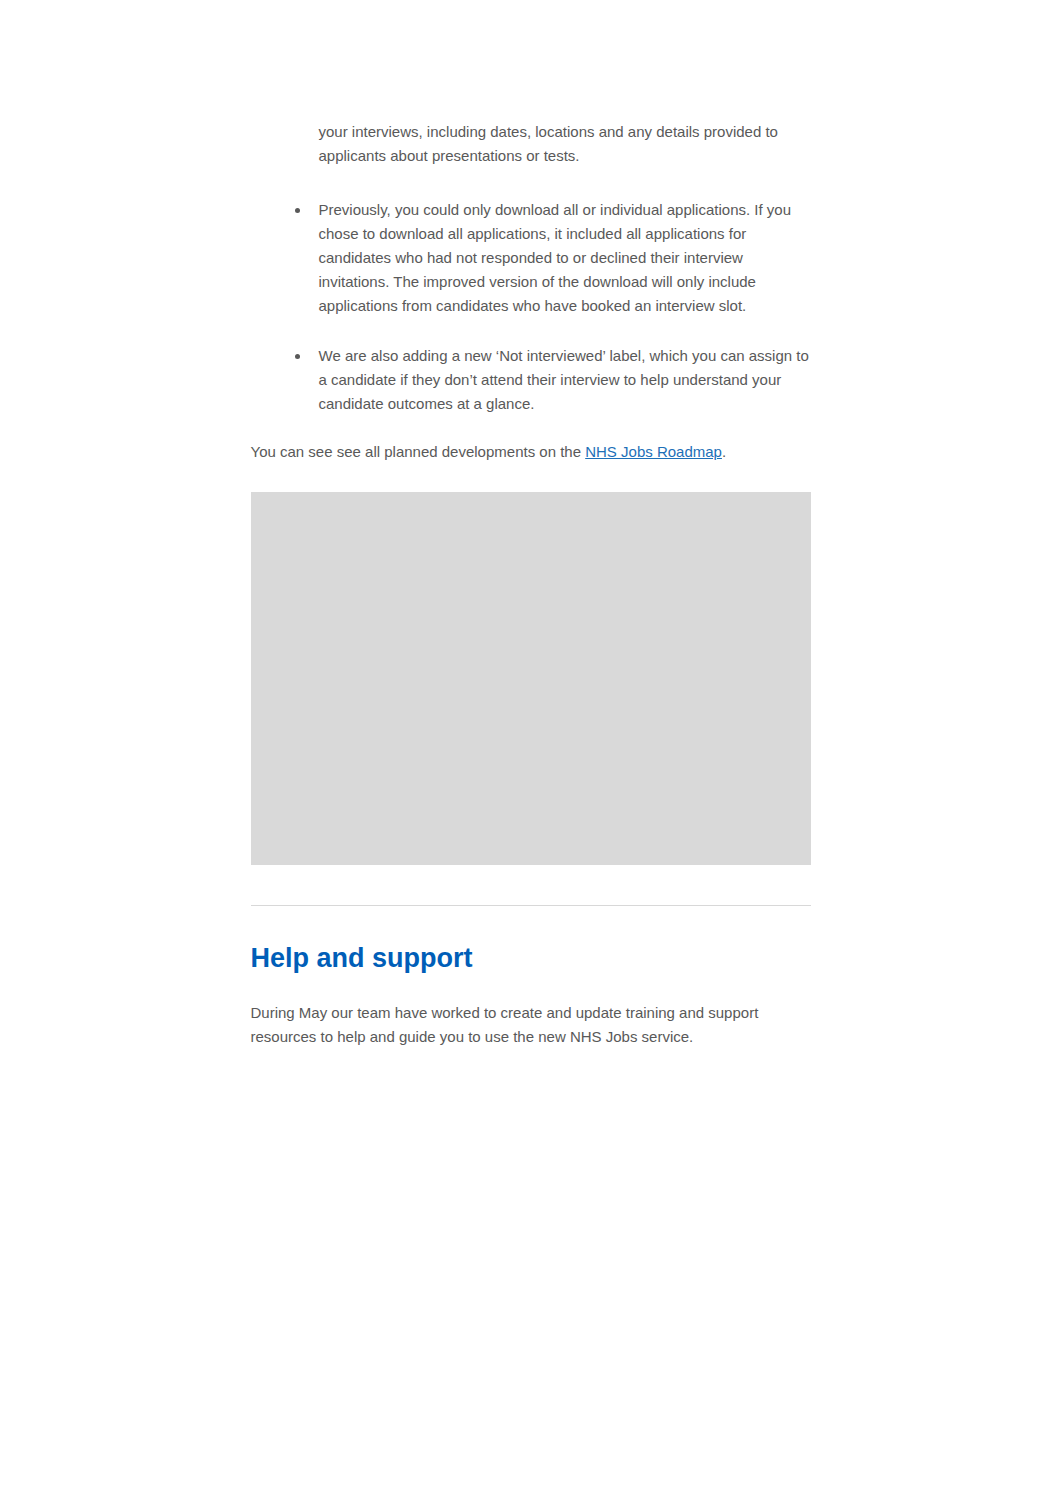your interviews, including dates, locations and any details provided to applicants about presentations or tests.
Previously, you could only download all or individual applications. If you chose to download all applications, it included all applications for candidates who had not responded to or declined their interview invitations. The improved version of the download will only include applications from candidates who have booked an interview slot.
We are also adding a new ‘Not interviewed’ label, which you can assign to a candidate if they don’t attend their interview to help understand your candidate outcomes at a glance.
You can see see all planned developments on the NHS Jobs Roadmap.
Help and support
During May our team have worked to create and update training and support resources to help and guide you to use the new NHS Jobs service.